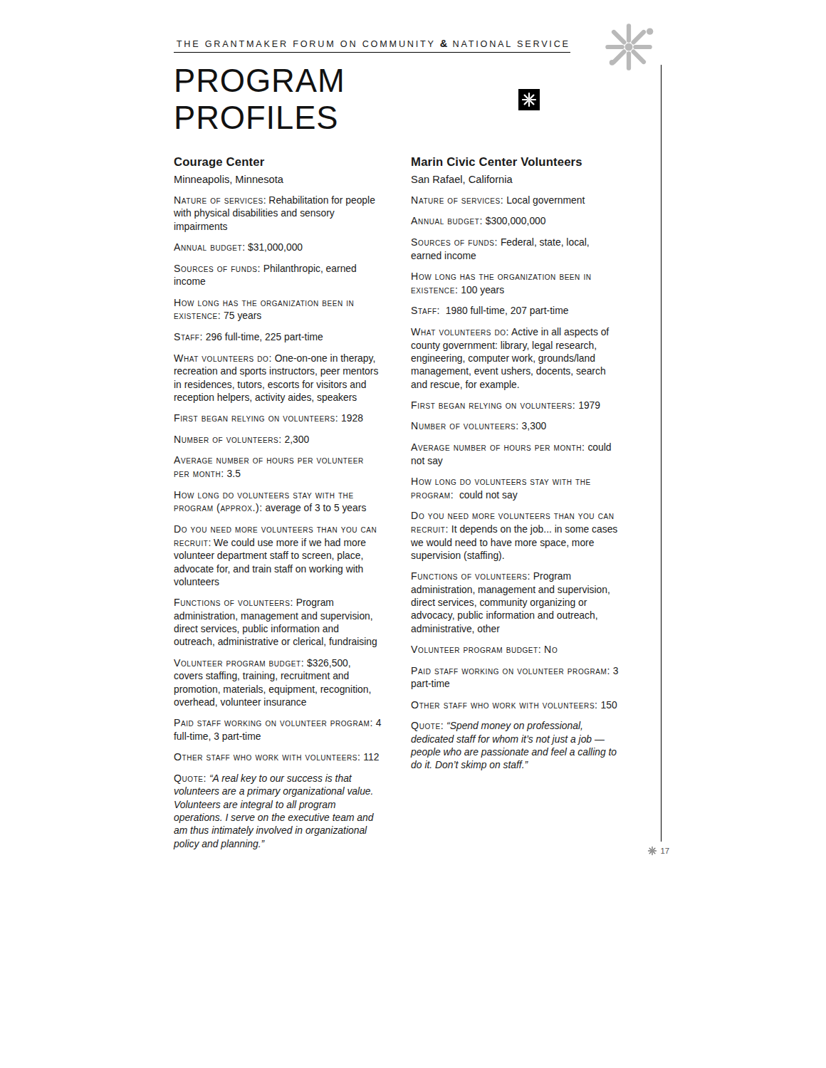the grantmaker forum on community & national service
Program Profiles
Courage Center
Minneapolis, Minnesota
Nature of services: Rehabilitation for people with physical disabilities and sensory impairments
Annual budget: $31,000,000
Sources of funds: Philanthropic, earned income
How long has the organization been in existence: 75 years
Staff: 296 full-time, 225 part-time
What volunteers do: One-on-one in therapy, recreation and sports instructors, peer mentors in residences, tutors, escorts for visitors and reception helpers, activity aides, speakers
First began relying on volunteers: 1928
Number of volunteers: 2,300
Average number of hours per volunteer per month: 3.5
How long do volunteers stay with the program (approx.): average of 3 to 5 years
Do you need more volunteers than you can recruit: We could use more if we had more volunteer department staff to screen, place, advocate for, and train staff on working with volunteers
Functions of volunteers: Program administration, management and supervision, direct services, public information and outreach, administrative or clerical, fundraising
Volunteer program budget: $326,500, covers staffing, training, recruitment and promotion, materials, equipment, recognition, overhead, volunteer insurance
Paid staff working on volunteer program: 4 full-time, 3 part-time
Other staff who work with volunteers: 112
Quote: “A real key to our success is that volunteers are a primary organizational value. Volunteers are integral to all program operations. I serve on the executive team and am thus intimately involved in organizational policy and planning.”
Marin Civic Center Volunteers
San Rafael, California
Nature of services: Local government
Annual budget: $300,000,000
Sources of funds: Federal, state, local, earned income
How long has the organization been in existence: 100 years
Staff: 1980 full-time, 207 part-time
What volunteers do: Active in all aspects of county government: library, legal research, engineering, computer work, grounds/land management, event ushers, docents, search and rescue, for example.
First began relying on volunteers: 1979
Number of volunteers: 3,300
Average number of hours per month: could not say
How long do volunteers stay with the program: could not say
Do you need more volunteers than you can recruit: It depends on the job... in some cases we would need to have more space, more supervision (staffing).
Functions of volunteers: Program administration, management and supervision, direct services, community organizing or advocacy, public information and outreach, administrative, other
Volunteer program budget: No
Paid staff working on volunteer program: 3 part-time
Other staff who work with volunteers: 150
Quote: “Spend money on professional, dedicated staff for whom it’s not just a job — people who are passionate and feel a calling to do it. Don’t skimp on staff.”
17